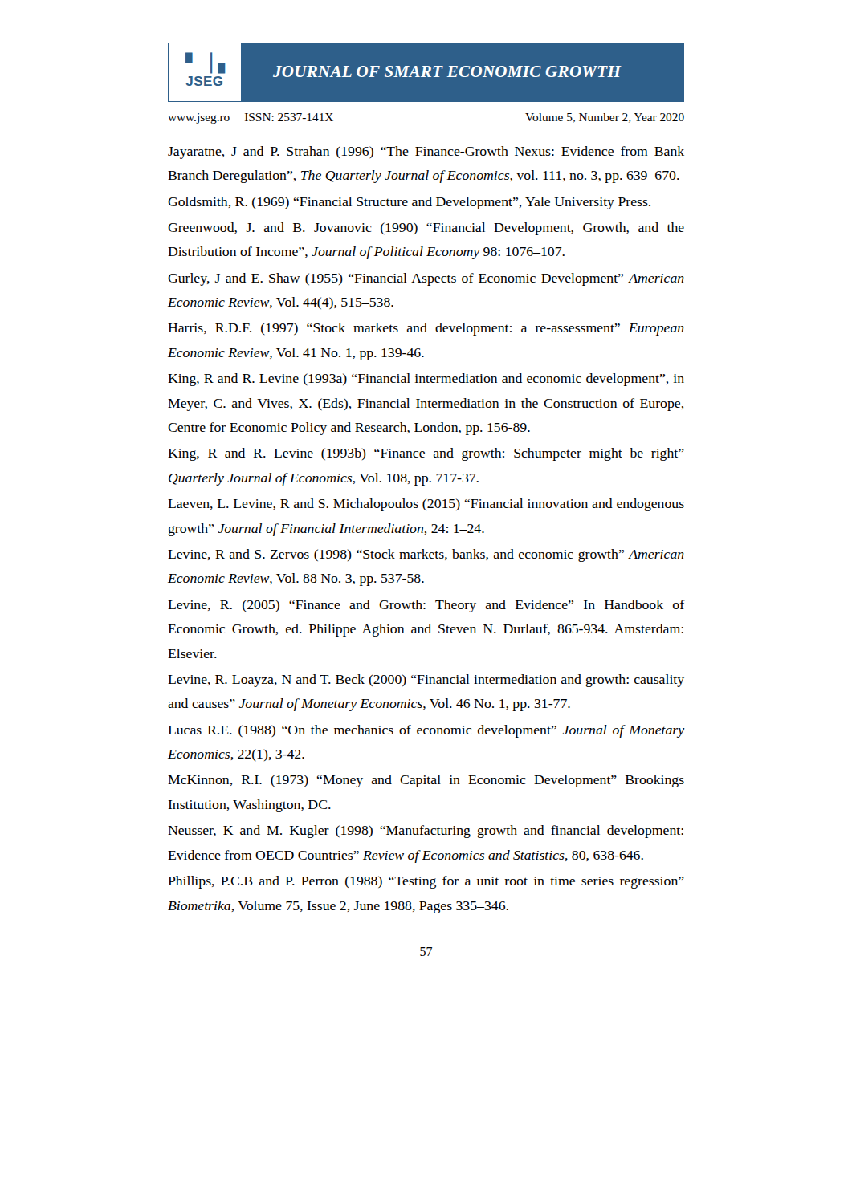▘▕▗
JSEG
JOURNAL OF SMART ECONOMIC GROWTH
www.jseg.ro ISSN: 2537-141X
Volume 5, Number 2, Year 2020
Jayaratne, J and P. Strahan (1996) “The Finance-Growth Nexus: Evidence from Bank Branch Deregulation”, The Quarterly Journal of Economics, vol. 111, no. 3, pp. 639–670.
Goldsmith, R. (1969) “Financial Structure and Development”, Yale University Press.
Greenwood, J. and B. Jovanovic (1990) “Financial Development, Growth, and the Distribution of Income”, Journal of Political Economy 98: 1076–107.
Gurley, J and E. Shaw (1955) “Financial Aspects of Economic Development” American Economic Review, Vol. 44(4), 515–538.
Harris, R.D.F. (1997) “Stock markets and development: a re-assessment” European Economic Review, Vol. 41 No. 1, pp. 139-46.
King, R and R. Levine (1993a) “Financial intermediation and economic development”, in Meyer, C. and Vives, X. (Eds), Financial Intermediation in the Construction of Europe, Centre for Economic Policy and Research, London, pp. 156-89.
King, R and R. Levine (1993b) “Finance and growth: Schumpeter might be right” Quarterly Journal of Economics, Vol. 108, pp. 717-37.
Laeven, L. Levine, R and S. Michalopoulos (2015) “Financial innovation and endogenous growth” Journal of Financial Intermediation, 24: 1–24.
Levine, R and S. Zervos (1998) “Stock markets, banks, and economic growth” American Economic Review, Vol. 88 No. 3, pp. 537-58.
Levine, R. (2005) “Finance and Growth: Theory and Evidence” In Handbook of Economic Growth, ed. Philippe Aghion and Steven N. Durlauf, 865-934. Amsterdam: Elsevier.
Levine, R. Loayza, N and T. Beck (2000) “Financial intermediation and growth: causality and causes” Journal of Monetary Economics, Vol. 46 No. 1, pp. 31-77.
Lucas R.E. (1988) “On the mechanics of economic development” Journal of Monetary Economics, 22(1), 3-42.
McKinnon, R.I. (1973) “Money and Capital in Economic Development” Brookings Institution, Washington, DC.
Neusser, K and M. Kugler (1998) “Manufacturing growth and financial development: Evidence from OECD Countries” Review of Economics and Statistics, 80, 638-646.
Phillips, P.C.B and P. Perron (1988) “Testing for a unit root in time series regression” Biometrika, Volume 75, Issue 2, June 1988, Pages 335–346.
57